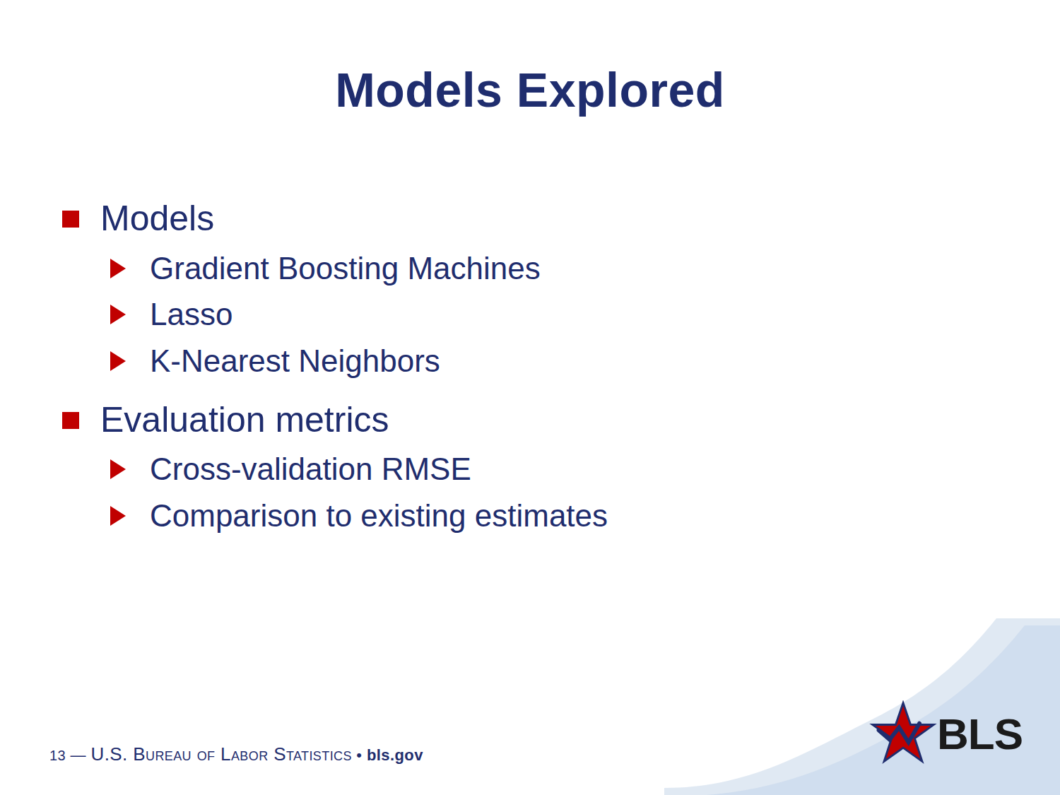Models Explored
Models
Gradient Boosting Machines
Lasso
K-Nearest Neighbors
Evaluation metrics
Cross-validation RMSE
Comparison to existing estimates
13 — U.S. Bureau of Labor Statistics • bls.gov
BLS